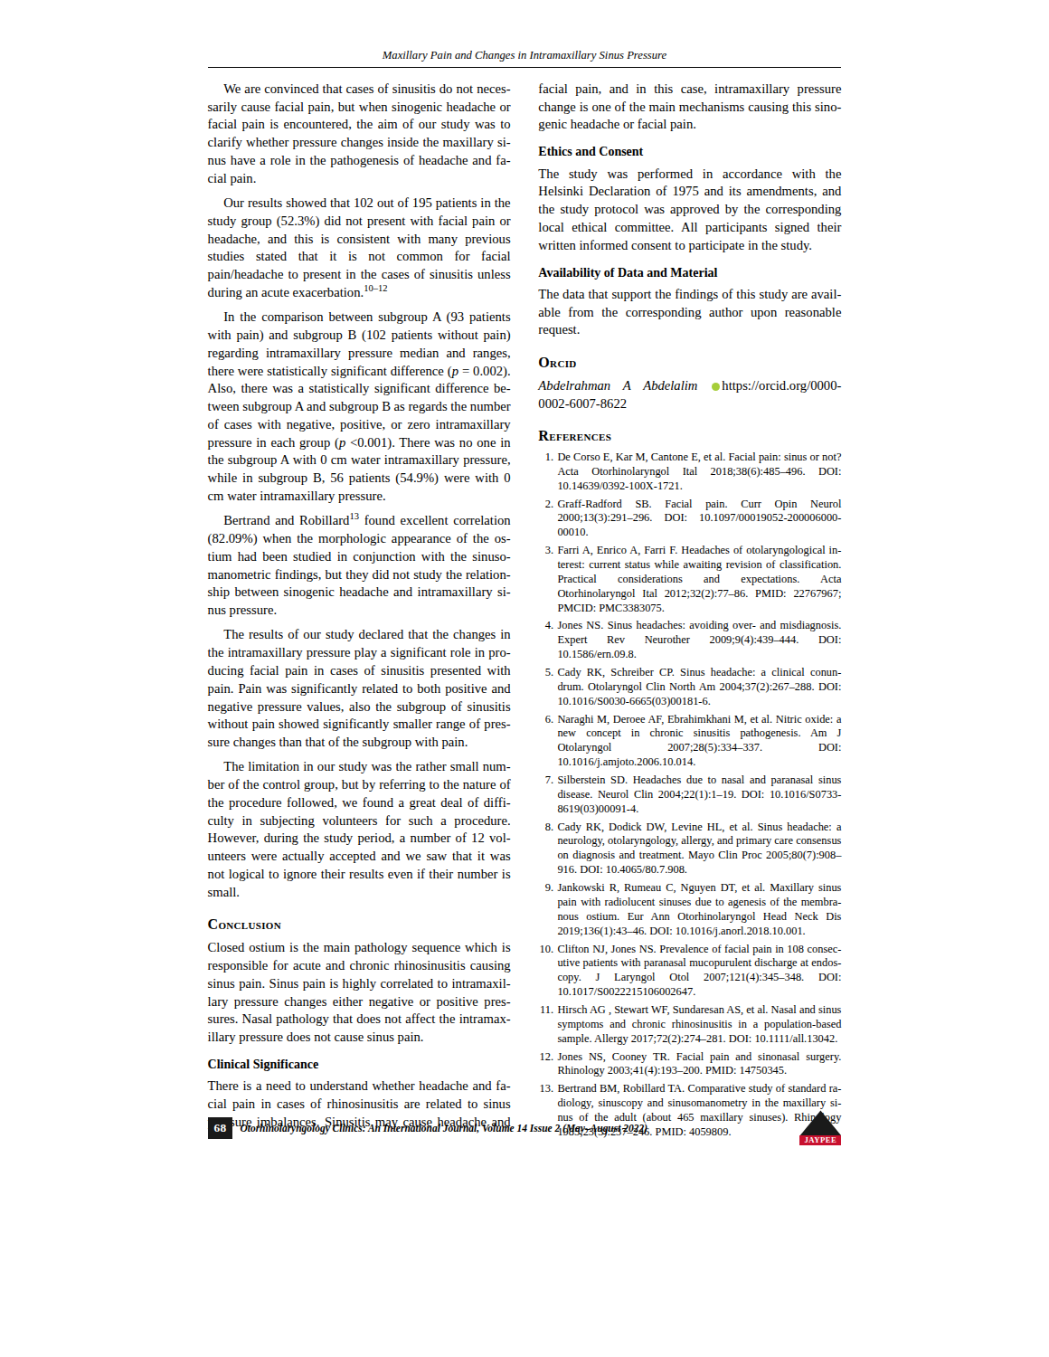Maxillary Pain and Changes in Intramaxillary Sinus Pressure
We are convinced that cases of sinusitis do not necessarily cause facial pain, but when sinogenic headache or facial pain is encountered, the aim of our study was to clarify whether pressure changes inside the maxillary sinus have a role in the pathogenesis of headache and facial pain.
Our results showed that 102 out of 195 patients in the study group (52.3%) did not present with facial pain or headache, and this is consistent with many previous studies stated that it is not common for facial pain/headache to present in the cases of sinusitis unless during an acute exacerbation.10–12
In the comparison between subgroup A (93 patients with pain) and subgroup B (102 patients without pain) regarding intramaxillary pressure median and ranges, there were statistically significant difference (p = 0.002). Also, there was a statistically significant difference between subgroup A and subgroup B as regards the number of cases with negative, positive, or zero intramaxillary pressure in each group (p <0.001). There was no one in the subgroup A with 0 cm water intramaxillary pressure, while in subgroup B, 56 patients (54.9%) were with 0 cm water intramaxillary pressure.
Bertrand and Robillard13 found excellent correlation (82.09%) when the morphologic appearance of the ostium had been studied in conjunction with the sinusomanometric findings, but they did not study the relationship between sinogenic headache and intramaxillary sinus pressure.
The results of our study declared that the changes in the intramaxillary pressure play a significant role in producing facial pain in cases of sinusitis presented with pain. Pain was significantly related to both positive and negative pressure values, also the subgroup of sinusitis without pain showed significantly smaller range of pressure changes than that of the subgroup with pain.
The limitation in our study was the rather small number of the control group, but by referring to the nature of the procedure followed, we found a great deal of difficulty in subjecting volunteers for such a procedure. However, during the study period, a number of 12 volunteers were actually accepted and we saw that it was not logical to ignore their results even if their number is small.
Conclusion
Closed ostium is the main pathology sequence which is responsible for acute and chronic rhinosinusitis causing sinus pain. Sinus pain is highly correlated to intramaxillary pressure changes either negative or positive pressures. Nasal pathology that does not affect the intramaxillary pressure does not cause sinus pain.
Clinical Significance
There is a need to understand whether headache and facial pain in cases of rhinosinusitis are related to sinus pressure imbalances. Sinusitis may cause headache and facial pain, and in this case, intramaxillary pressure change is one of the main mechanisms causing this sinogenic headache or facial pain.
Ethics and Consent
The study was performed in accordance with the Helsinki Declaration of 1975 and its amendments, and the study protocol was approved by the corresponding local ethical committee. All participants signed their written informed consent to participate in the study.
Availability of Data and Material
The data that support the findings of this study are available from the corresponding author upon reasonable request.
Orcid
Abdelrahman A Abdelalim https://orcid.org/0000-0002-6007-8622
References
De Corso E, Kar M, Cantone E, et al. Facial pain: sinus or not? Acta Otorhinolaryngol Ital 2018;38(6):485–496. DOI: 10.14639/0392-100X-1721.
Graff-Radford SB. Facial pain. Curr Opin Neurol 2000;13(3):291–296. DOI: 10.1097/00019052-200006000-00010.
Farri A, Enrico A, Farri F. Headaches of otolaryngological interest: current status while awaiting revision of classification. Practical considerations and expectations. Acta Otorhinolaryngol Ital 2012;32(2):77–86. PMID: 22767967; PMCID: PMC3383075.
Jones NS. Sinus headaches: avoiding over- and misdiagnosis. Expert Rev Neurother 2009;9(4):439–444. DOI: 10.1586/ern.09.8.
Cady RK, Schreiber CP. Sinus headache: a clinical conundrum. Otolaryngol Clin North Am 2004;37(2):267–288. DOI: 10.1016/S0030-6665(03)00181-6.
Naraghi M, Deroee AF, Ebrahimkhani M, et al. Nitric oxide: a new concept in chronic sinusitis pathogenesis. Am J Otolaryngol 2007;28(5):334–337. DOI: 10.1016/j.amjoto.2006.10.014.
Silberstein SD. Headaches due to nasal and paranasal sinus disease. Neurol Clin 2004;22(1):1–19. DOI: 10.1016/S0733-8619(03)00091-4.
Cady RK, Dodick DW, Levine HL, et al. Sinus headache: a neurology, otolaryngology, allergy, and primary care consensus on diagnosis and treatment. Mayo Clin Proc 2005;80(7):908–916. DOI: 10.4065/80.7.908.
Jankowski R, Rumeau C, Nguyen DT, et al. Maxillary sinus pain with radiolucent sinuses due to agenesis of the membranous ostium. Eur Ann Otorhinolaryngol Head Neck Dis 2019;136(1):43–46. DOI: 10.1016/j.anorl.2018.10.001.
Clifton NJ, Jones NS. Prevalence of facial pain in 108 consecutive patients with paranasal mucopurulent discharge at endoscopy. J Laryngol Otol 2007;121(4):345–348. DOI: 10.1017/S0022215106002647.
Hirsch AG , Stewart WF, Sundaresan AS, et al. Nasal and sinus symptoms and chronic rhinosinusitis in a population-based sample. Allergy 2017;72(2):274–281. DOI: 10.1111/all.13042.
Jones NS, Cooney TR. Facial pain and sinonasal surgery. Rhinology 2003;41(4):193–200. PMID: 14750345.
Bertrand BM, Robillard TA. Comparative study of standard radiology, sinuscopy and sinusomanometry in the maxillary sinus of the adult (about 465 maxillary sinuses). Rhinology 1985;23(3):237–246. PMID: 4059809.
68 Otorhinolaryngology Clinics: An International Journal, Volume 14 Issue 2 (May–August 2022)
JAYPEE